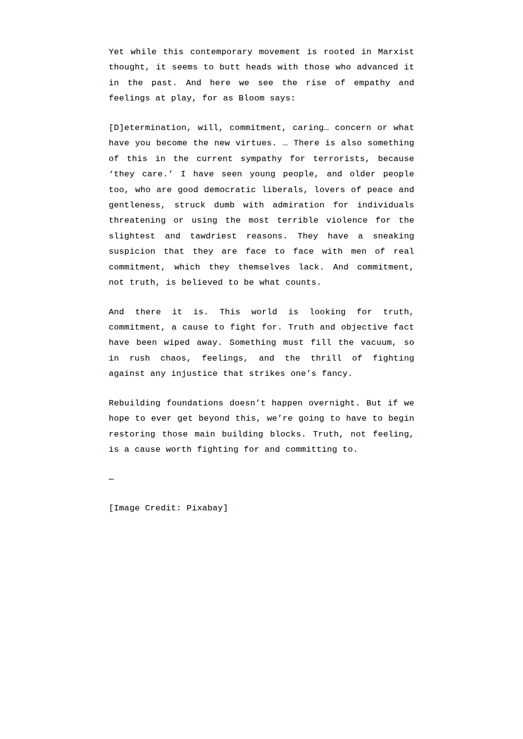Yet while this contemporary movement is rooted in Marxist thought, it seems to butt heads with those who advanced it in the past. And here we see the rise of empathy and feelings at play, for as Bloom says:
[D]etermination, will, commitment, caring… concern or what have you become the new virtues. … There is also something of this in the current sympathy for terrorists, because ‘they care.’ I have seen young people, and older people too, who are good democratic liberals, lovers of peace and gentleness, struck dumb with admiration for individuals threatening or using the most terrible violence for the slightest and tawdriest reasons. They have a sneaking suspicion that they are face to face with men of real commitment, which they themselves lack. And commitment, not truth, is believed to be what counts.
And there it is. This world is looking for truth, commitment, a cause to fight for. Truth and objective fact have been wiped away. Something must fill the vacuum, so in rush chaos, feelings, and the thrill of fighting against any injustice that strikes one’s fancy.
Rebuilding foundations doesn’t happen overnight. But if we hope to ever get beyond this, we’re going to have to begin restoring those main building blocks. Truth, not feeling, is a cause worth fighting for and committing to.
—
[Image Credit: Pixabay]